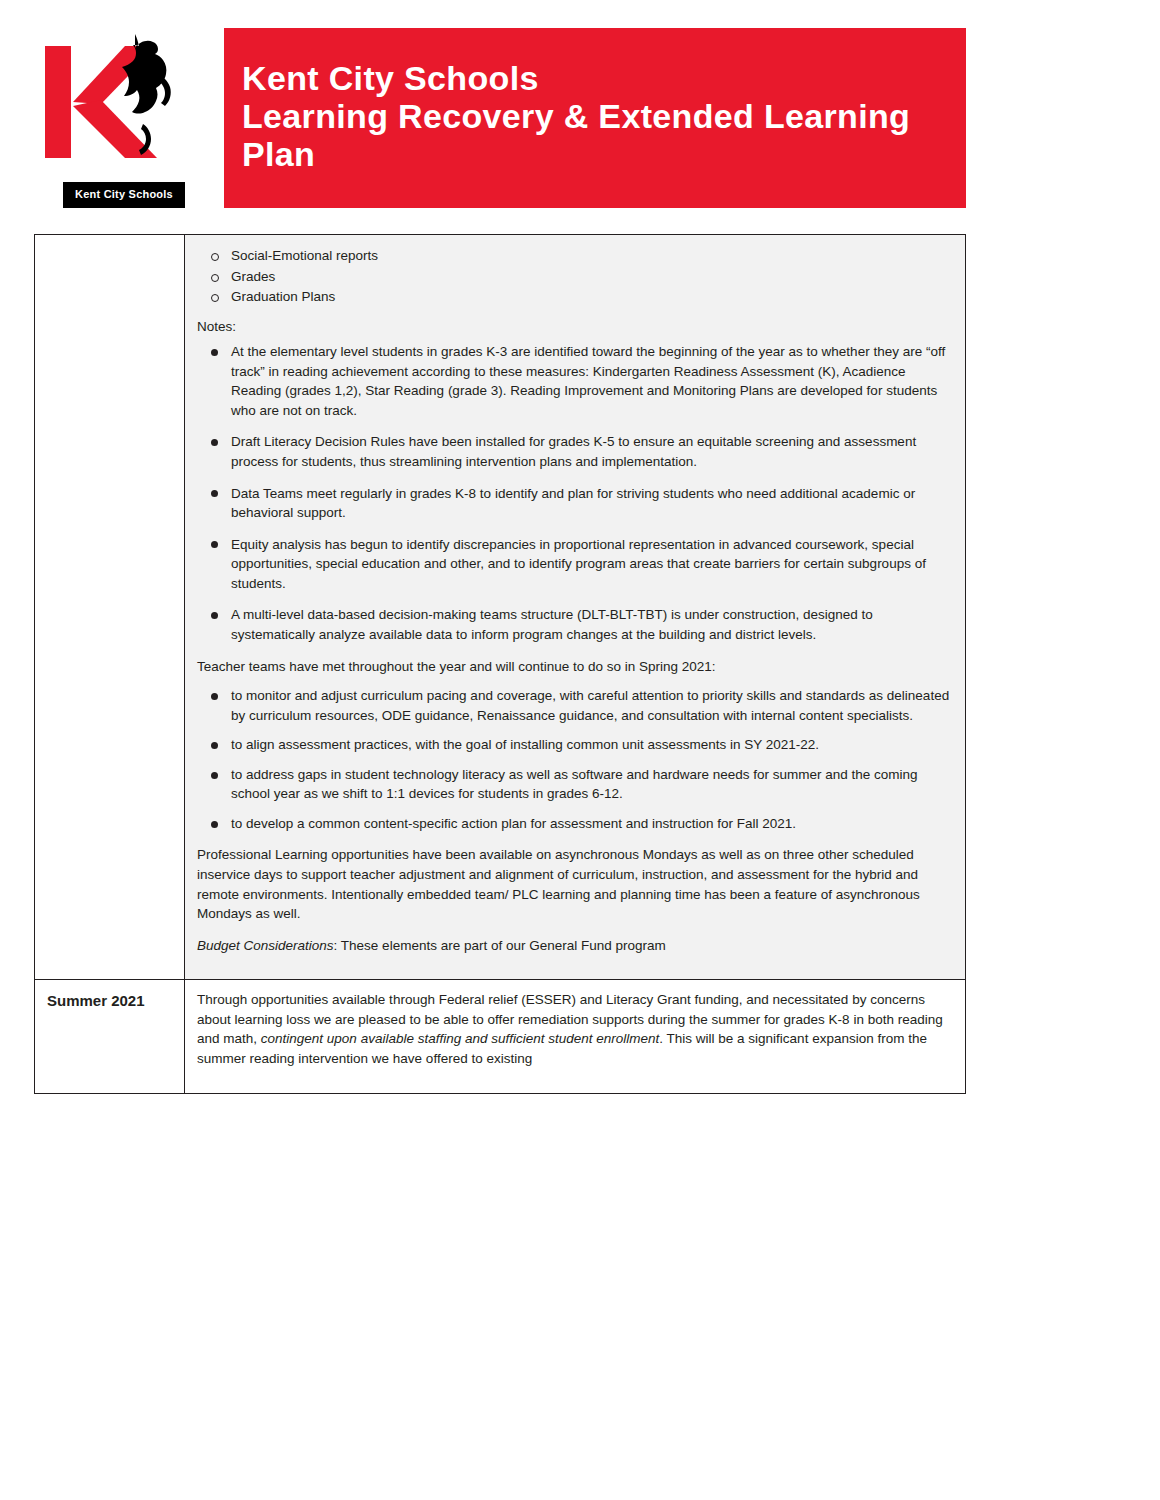Kent City Schools
Kent City Schools
Learning Recovery & Extended Learning Plan
| | Social-Emotional reports Grades Graduation Plans Notes: At the elementary level students in grades K-3 are identified toward the beginning of the year as to whether they are “off track” in reading achievement according to these measures: Kindergarten Readiness Assessment (K), Acadience Reading (grades 1,2), Star Reading (grade 3). Reading Improvement and Monitoring Plans are developed for students who are not on track. Draft Literacy Decision Rules have been installed for grades K-5 to ensure an equitable screening and assessment process for students, thus streamlining intervention plans and implementation. Data Teams meet regularly in grades K-8 to identify and plan for striving students who need additional academic or behavioral support. Equity analysis has begun to identify discrepancies in proportional representation in advanced coursework, special opportunities, special education and other, and to identify program areas that create barriers for certain subgroups of students. A multi-level data-based decision-making teams structure (DLT-BLT-TBT) is under construction, designed to systematically analyze available data to inform program changes at the building and district levels. Teacher teams have met throughout the year and will continue to do so in Spring 2021: to monitor and adjust curriculum pacing and coverage, with careful attention to priority skills and standards as delineated by curriculum resources, ODE guidance, Renaissance guidance, and consultation with internal content specialists. to align assessment practices, with the goal of installing common unit assessments in SY 2021-22. to address gaps in student technology literacy as well as software and hardware needs for summer and the coming school year as we shift to 1:1 devices for students in grades 6-12. to develop a common content-specific action plan for assessment and instruction for Fall 2021. Professional Learning opportunities have been available on asynchronous Mondays as well as on three other scheduled inservice days to support teacher adjustment and alignment of curriculum, instruction, and assessment for the hybrid and remote environments. Intentionally embedded team/ PLC learning and planning time has been a feature of asynchronous Mondays as well. Budget Considerations : These elements are part of our General Fund program |
| Summer 2021 | Through opportunities available through Federal relief (ESSER) and Literacy Grant funding, and necessitated by concerns about learning loss we are pleased to be able to offer remediation supports during the summer for grades K-8 in both reading and math, contingent upon available staffing and sufficient student enrollment . This will be a significant expansion from the summer reading intervention we have offered to existing |